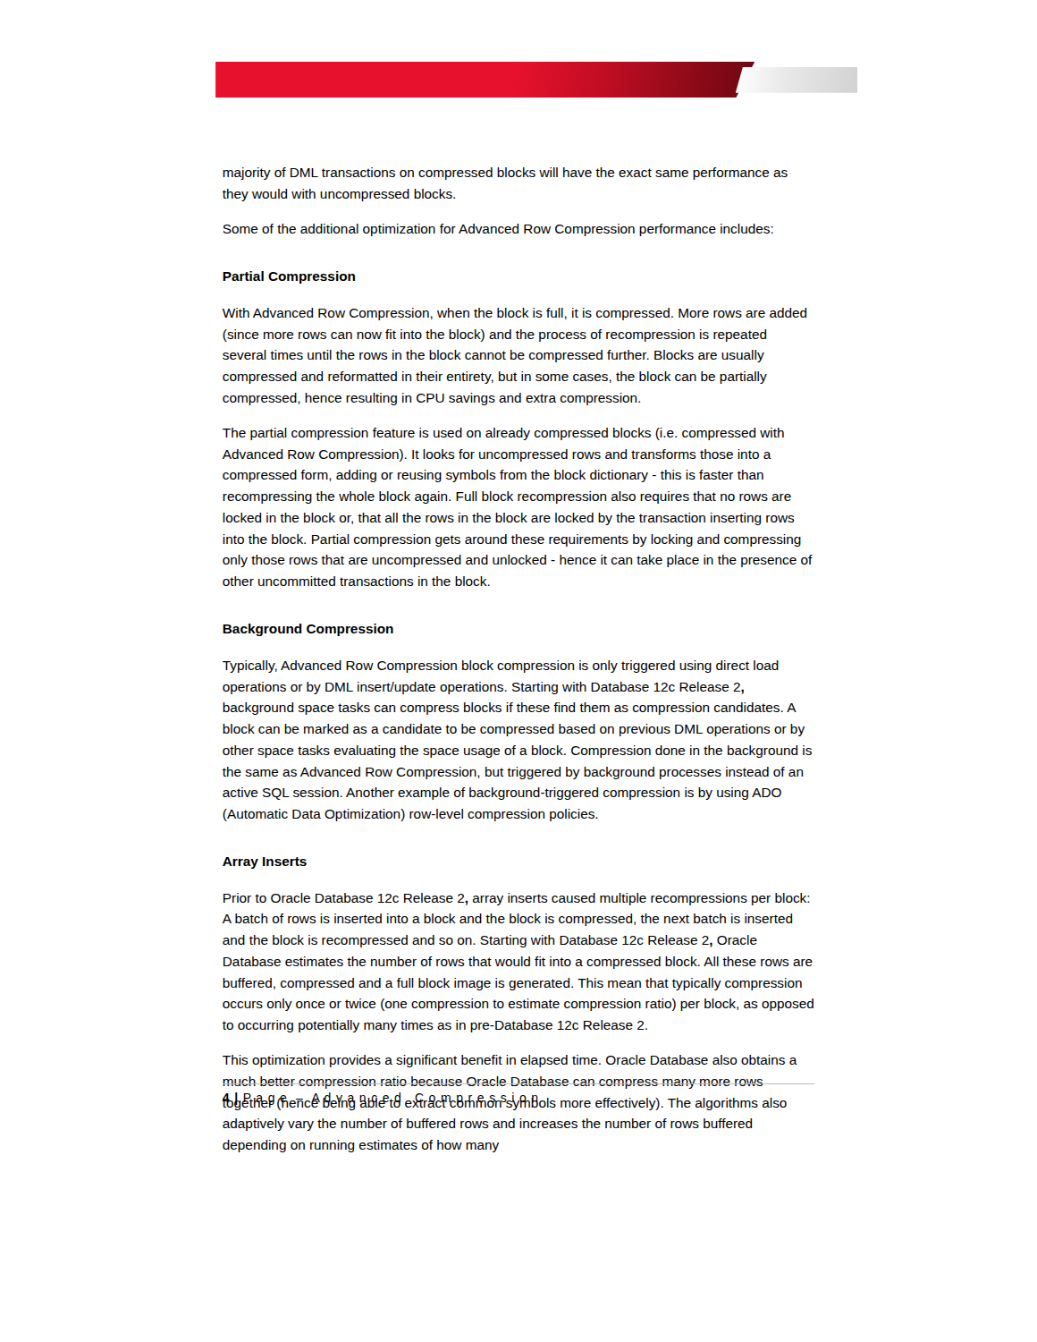majority of DML transactions on compressed blocks will have the exact same performance as they would with uncompressed blocks.
Some of the additional optimization for Advanced Row Compression performance includes:
Partial Compression
With Advanced Row Compression, when the block is full, it is compressed. More rows are added (since more rows can now fit into the block) and the process of recompression is repeated several times until the rows in the block cannot be compressed further. Blocks are usually compressed and reformatted in their entirety, but in some cases, the block can be partially compressed, hence resulting in CPU savings and extra compression.
The partial compression feature is used on already compressed blocks (i.e. compressed with Advanced Row Compression). It looks for uncompressed rows and transforms those into a compressed form, adding or reusing symbols from the block dictionary - this is faster than recompressing the whole block again. Full block recompression also requires that no rows are locked in the block or, that all the rows in the block are locked by the transaction inserting rows into the block. Partial compression gets around these requirements by locking and compressing only those rows that are uncompressed and unlocked - hence it can take place in the presence of other uncommitted transactions in the block.
Background Compression
Typically, Advanced Row Compression block compression is only triggered using direct load operations or by DML insert/update operations. Starting with Database 12c Release 2, background space tasks can compress blocks if these find them as compression candidates. A block can be marked as a candidate to be compressed based on previous DML operations or by other space tasks evaluating the space usage of a block. Compression done in the background is the same as Advanced Row Compression, but triggered by background processes instead of an active SQL session. Another example of background-triggered compression is by using ADO (Automatic Data Optimization) row-level compression policies.
Array Inserts
Prior to Oracle Database 12c Release 2, array inserts caused multiple recompressions per block: A batch of rows is inserted into a block and the block is compressed, the next batch is inserted and the block is recompressed and so on. Starting with Database 12c Release 2, Oracle Database estimates the number of rows that would fit into a compressed block. All these rows are buffered, compressed and a full block image is generated. This mean that typically compression occurs only once or twice (one compression to estimate compression ratio) per block, as opposed to occurring potentially many times as in pre-Database 12c Release 2.
This optimization provides a significant benefit in elapsed time. Oracle Database also obtains a much better compression ratio because Oracle Database can compress many more rows together (hence being able to extract common symbols more effectively). The algorithms also adaptively vary the number of buffered rows and increases the number of rows buffered depending on running estimates of how many
4 | P a g e – A d v a n c e d C o m p r e s s i o n